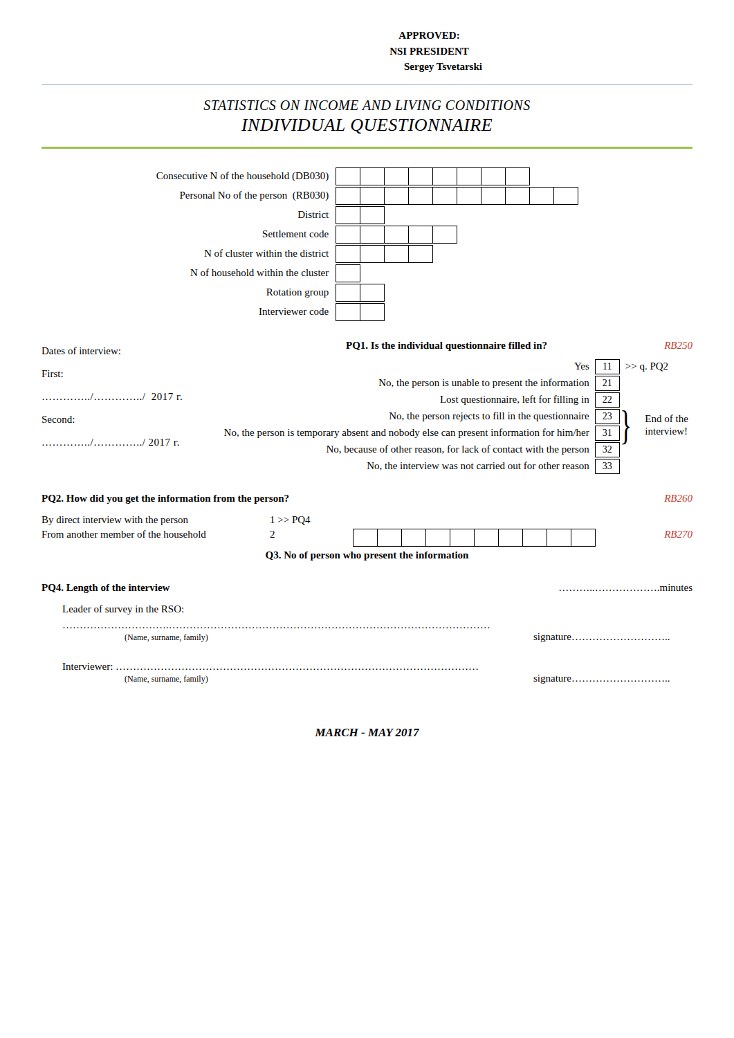APPROVED:
NSI PRESIDENT
Sergey Tsvetarski
STATISTICS ON INCOME AND LIVING CONDITIONS
INDIVIDUAL QUESTIONNAIRE
| Consecutive N of the household (DB030) | |
| Personal No of the person (RB030) | |
| District | |
| Settlement code | |
| N of cluster within the district | |
| N of household within the cluster | |
| Rotation group | |
| Interviewer code | |
Dates of interview:
First:
…………../…………../ 2017 г.
Second:
…………../…………../ 2017 г.
PQ1. Is the individual questionnaire filled in? RB250
| Yes | 11 | >> q. PQ2 |
| No, the person is unable to present the information | 21 | } End of the interview! |
| Lost questionnaire, left for filling in | 22 |
| No, the person rejects to fill in the questionnaire | 23 |
| No, the person is temporary absent and nobody else can present information for him/her | 31 |
| No, because of other reason, for lack of contact with the person | 32 |
| No, the interview was not carried out for other reason | 33 |
PQ2. How did you get the information from the person? RB260
| By direct interview with the person | 1 >> PQ4 | |
| From another member of the household | 2 | | RB270 |
Q3. No of person who present the information
PQ4. Length of the interview ………..……………….minutes
Leader of survey in the RSO:
………………………….…………………………………………………………………………………
(Name, surname, family)
signature………………………..
Interviewer: ……………………………………………………………………………………………
(Name, surname, family)
signature………………………..
MARCH - MAY 2017